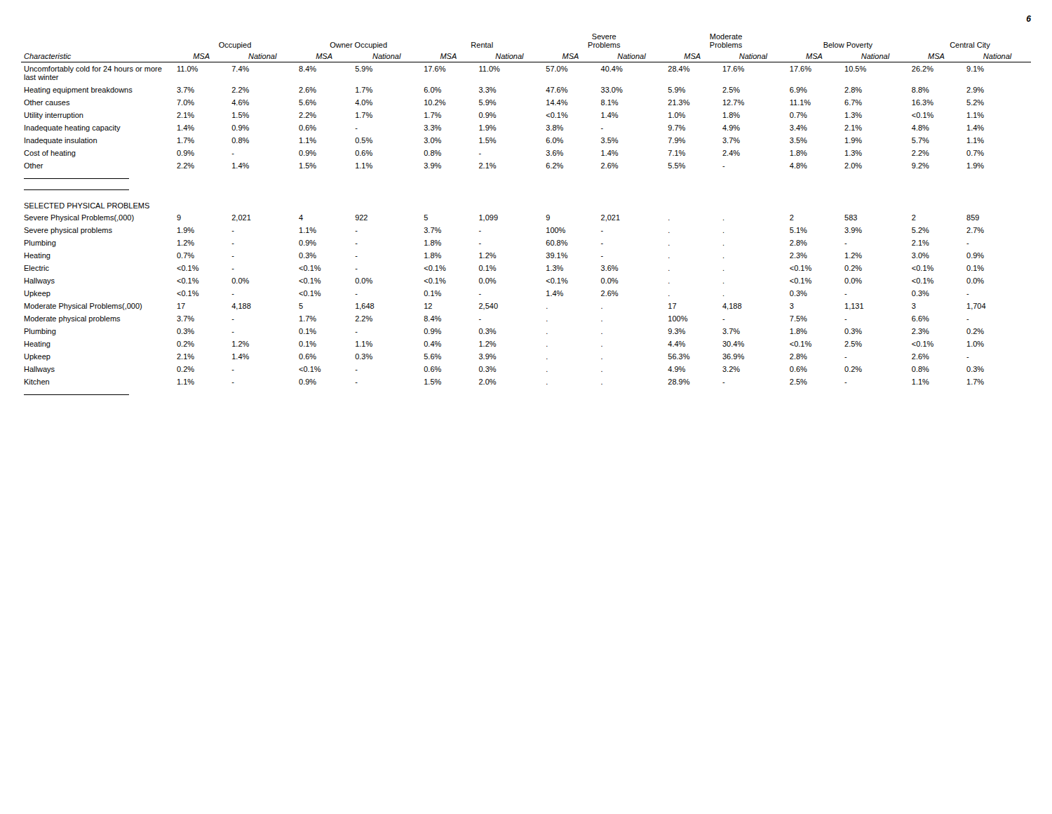6
| | Occupied | Owner Occupied | Rental | Severe Problems | Moderate Problems | Below Poverty | Central City |
| --- | --- | --- | --- | --- | --- | --- | --- |
| Characteristic | MSA | National | MSA | National | MSA | National | MSA | National | MSA | National | MSA | National | MSA | National |
| Uncomfortably cold for 24 hours or more last winter | 11.0% | 7.4% | 8.4% | 5.9% | 17.6% | 11.0% | 57.0% | 40.4% | 28.4% | 17.6% | 17.6% | 10.5% | 26.2% | 9.1% |
| Heating equipment breakdowns | 3.7% | 2.2% | 2.6% | 1.7% | 6.0% | 3.3% | 47.6% | 33.0% | 5.9% | 2.5% | 6.9% | 2.8% | 8.8% | 2.9% |
| Other causes | 7.0% | 4.6% | 5.6% | 4.0% | 10.2% | 5.9% | 14.4% | 8.1% | 21.3% | 12.7% | 11.1% | 6.7% | 16.3% | 5.2% |
| Utility interruption | 2.1% | 1.5% | 2.2% | 1.7% | 1.7% | 0.9% | <0.1% | 1.4% | 1.0% | 1.8% | 0.7% | 1.3% | <0.1% | 1.1% |
| Inadequate heating capacity | 1.4% | 0.9% | 0.6% | - | 3.3% | 1.9% | 3.8% | - | 9.7% | 4.9% | 3.4% | 2.1% | 4.8% | 1.4% |
| Inadequate insulation | 1.7% | 0.8% | 1.1% | 0.5% | 3.0% | 1.5% | 6.0% | 3.5% | 7.9% | 3.7% | 3.5% | 1.9% | 5.7% | 1.1% |
| Cost of heating | 0.9% | - | 0.9% | 0.6% | 0.8% | - | 3.6% | 1.4% | 7.1% | 2.4% | 1.8% | 1.3% | 2.2% | 0.7% |
| Other | 2.2% | 1.4% | 1.5% | 1.1% | 3.9% | 2.1% | 6.2% | 2.6% | 5.5% | - | 4.8% | 2.0% | 9.2% | 1.9% |
| SELECTED PHYSICAL PROBLEMS | |
| Severe Physical Problems(,000) | 9 | 2,021 | 4 | 922 | 5 | 1,099 | 9 | 2,021 | . | . | 2 | 583 | 2 | 859 |
| Severe physical problems | 1.9% | - | 1.1% | - | 3.7% | - | 100% | - | . | . | 5.1% | 3.9% | 5.2% | 2.7% |
| Plumbing | 1.2% | - | 0.9% | - | 1.8% | - | 60.8% | - | . | . | 2.8% | - | 2.1% | - |
| Heating | 0.7% | - | 0.3% | - | 1.8% | 1.2% | 39.1% | - | . | . | 2.3% | 1.2% | 3.0% | 0.9% |
| Electric | <0.1% | - | <0.1% | - | <0.1% | 0.1% | 1.3% | 3.6% | . | . | <0.1% | 0.2% | <0.1% | 0.1% |
| Hallways | <0.1% | 0.0% | <0.1% | 0.0% | <0.1% | 0.0% | <0.1% | 0.0% | . | . | <0.1% | 0.0% | <0.1% | 0.0% |
| Upkeep | <0.1% | - | <0.1% | - | 0.1% | - | 1.4% | 2.6% | . | . | 0.3% | - | 0.3% | - |
| Moderate Physical Problems(,000) | 17 | 4,188 | 5 | 1,648 | 12 | 2,540 | . | . | 17 | 4,188 | 3 | 1,131 | 3 | 1,704 |
| Moderate physical problems | 3.7% | - | 1.7% | 2.2% | 8.4% | - | . | . | 100% | - | 7.5% | - | 6.6% | - |
| Plumbing | 0.3% | - | 0.1% | - | 0.9% | 0.3% | . | . | 9.3% | 3.7% | 1.8% | 0.3% | 2.3% | 0.2% |
| Heating | 0.2% | 1.2% | 0.1% | 1.1% | 0.4% | 1.2% | . | . | 4.4% | 30.4% | <0.1% | 2.5% | <0.1% | 1.0% |
| Upkeep | 2.1% | 1.4% | 0.6% | 0.3% | 5.6% | 3.9% | . | . | 56.3% | 36.9% | 2.8% | - | 2.6% | - |
| Hallways | 0.2% | - | <0.1% | - | 0.6% | 0.3% | . | . | 4.9% | 3.2% | 0.6% | 0.2% | 0.8% | 0.3% |
| Kitchen | 1.1% | - | 0.9% | - | 1.5% | 2.0% | . | . | 28.9% | - | 2.5% | - | 1.1% | 1.7% |